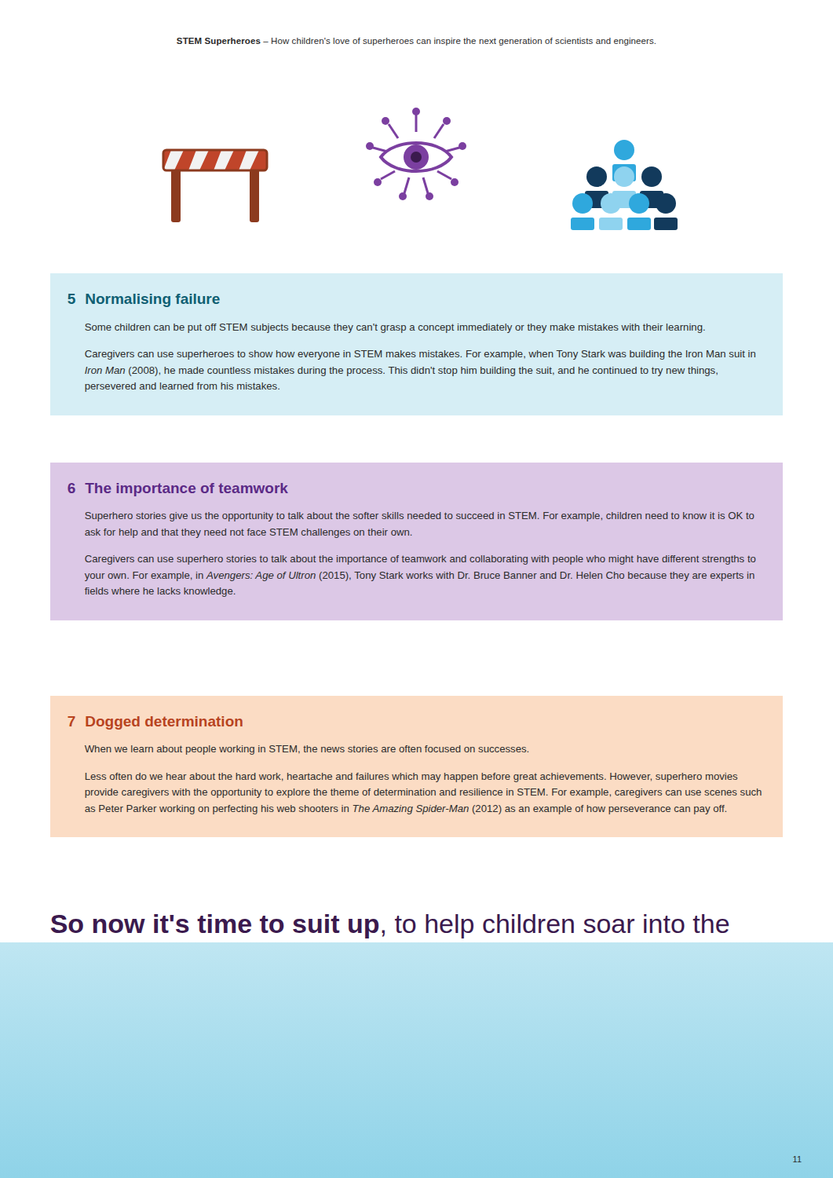STEM Superheroes – How children's love of superheroes can inspire the next generation of scientists and engineers.
5 Normalising failure
Some children can be put off STEM subjects because they can't grasp a concept immediately or they make mistakes with their learning.
Caregivers can use superheroes to show how everyone in STEM makes mistakes. For example, when Tony Stark was building the Iron Man suit in Iron Man (2008), he made countless mistakes during the process. This didn't stop him building the suit, and he continued to try new things, persevered and learned from his mistakes.
6 The importance of teamwork
Superhero stories give us the opportunity to talk about the softer skills needed to succeed in STEM. For example, children need to know it is OK to ask for help and that they need not face STEM challenges on their own.
Caregivers can use superhero stories to talk about the importance of teamwork and collaborating with people who might have different strengths to your own. For example, in Avengers: Age of Ultron (2015), Tony Stark works with Dr. Bruce Banner and Dr. Helen Cho because they are experts in fields where he lacks knowledge.
7 Dogged determination
When we learn about people working in STEM, the news stories are often focused on successes.
Less often do we hear about the hard work, heartache and failures which may happen before great achievements. However, superhero movies provide caregivers with the opportunity to explore the theme of determination and resilience in STEM. For example, caregivers can use scenes such as Peter Parker working on perfecting his web shooters in The Amazing Spider-Man (2012) as an example of how perseverance can pay off.
So now it's time to suit up, to help children soar into the super-world of STEM!
11